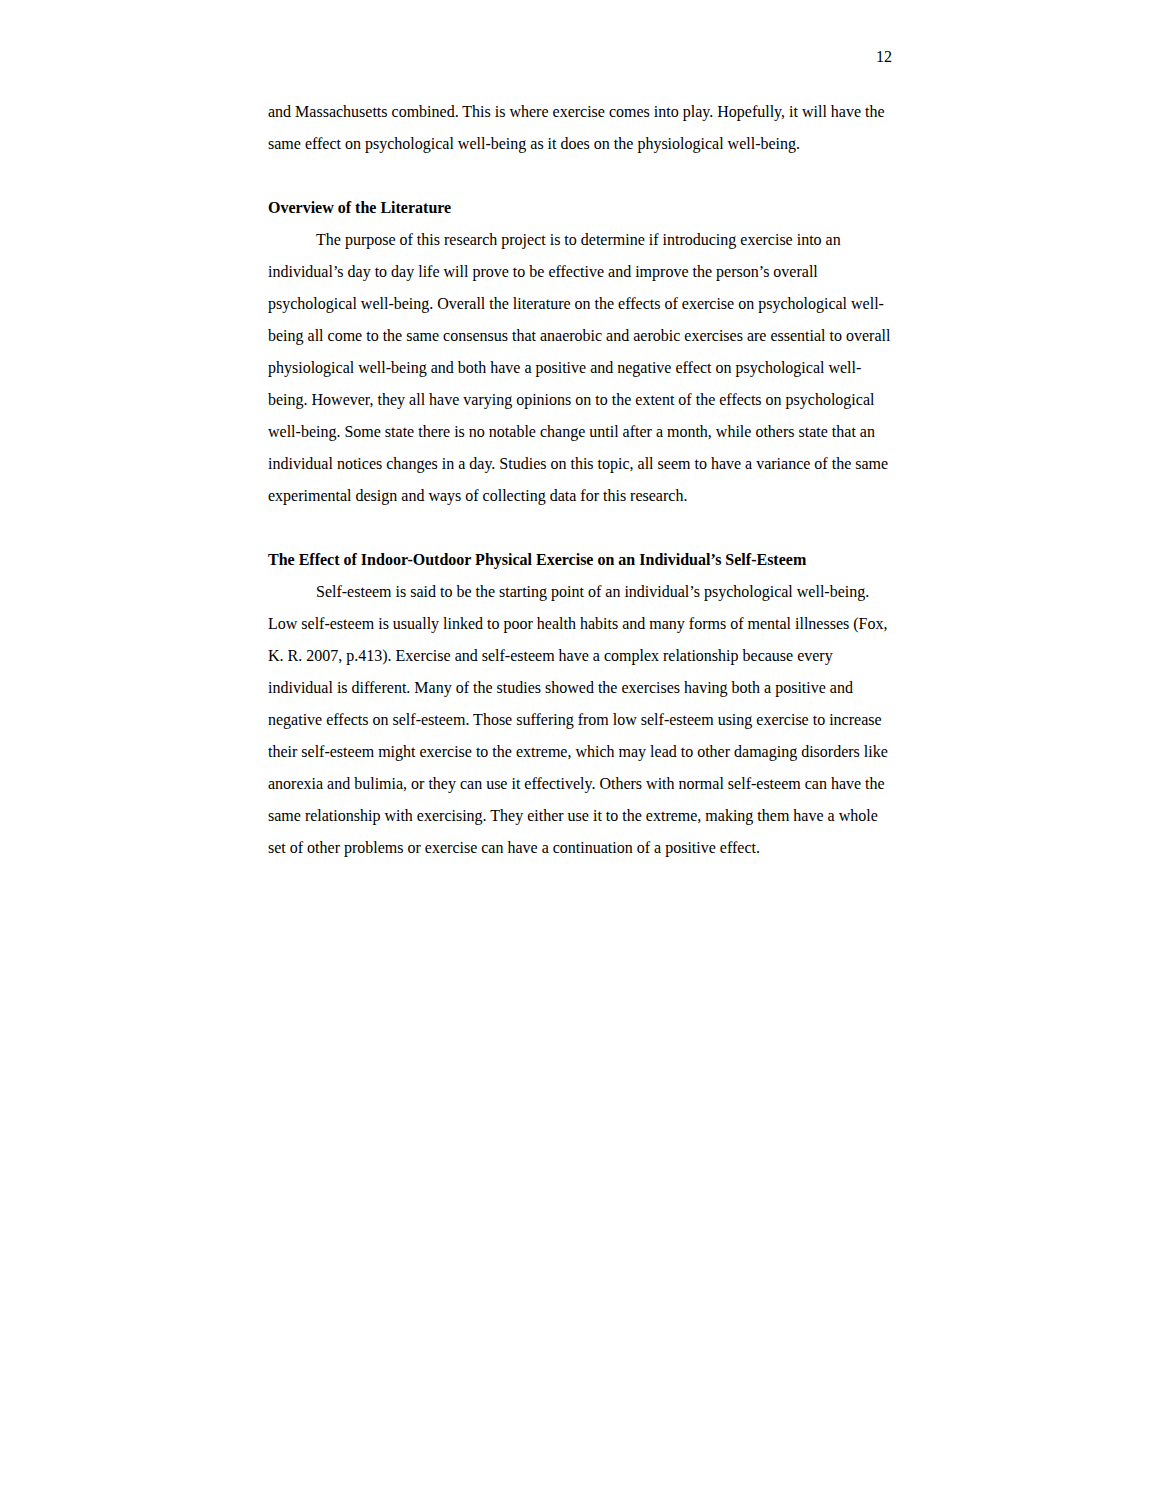12
and Massachusetts combined. This is where exercise comes into play. Hopefully, it will have the same effect on psychological well-being as it does on the physiological well-being.
Overview of the Literature
The purpose of this research project is to determine if introducing exercise into an individual’s day to day life will prove to be effective and improve the person’s overall psychological well-being. Overall the literature on the effects of exercise on psychological well-being all come to the same consensus that anaerobic and aerobic exercises are essential to overall physiological well-being and both have a positive and negative effect on psychological well-being. However, they all have varying opinions on to the extent of the effects on psychological well-being. Some state there is no notable change until after a month, while others state that an individual notices changes in a day. Studies on this topic, all seem to have a variance of the same experimental design and ways of collecting data for this research.
The Effect of Indoor-Outdoor Physical Exercise on an Individual’s Self-Esteem
Self-esteem is said to be the starting point of an individual’s psychological well-being. Low self-esteem is usually linked to poor health habits and many forms of mental illnesses (Fox, K. R. 2007, p.413). Exercise and self-esteem have a complex relationship because every individual is different. Many of the studies showed the exercises having both a positive and negative effects on self-esteem. Those suffering from low self-esteem using exercise to increase their self-esteem might exercise to the extreme, which may lead to other damaging disorders like anorexia and bulimia, or they can use it effectively. Others with normal self-esteem can have the same relationship with exercising. They either use it to the extreme, making them have a whole set of other problems or exercise can have a continuation of a positive effect.